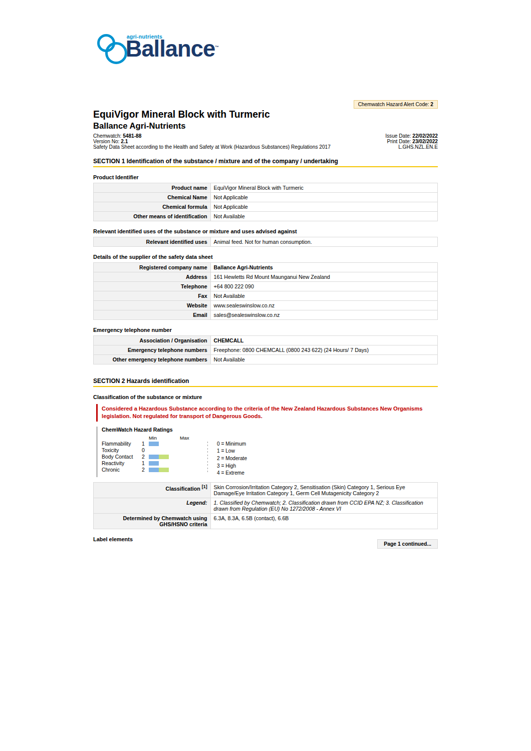agri-nutrients Ballance™
Chemwatch Hazard Alert Code: 2
EquiVigor Mineral Block with Turmeric
Ballance Agri-Nutrients
| Chemwatch: 5481-88 | Issue Date: 22/02/2022 |
| Version No: 2.1 | Print Date: 23/02/2022 |
| Safety Data Sheet according to the Health and Safety at Work (Hazardous Substances) Regulations 2017 | L.GHS.NZL.EN.E |
SECTION 1 Identification of the substance / mixture and of the company / undertaking
Product Identifier
| Product name | EquiVigor Mineral Block with Turmeric |
| Chemical Name | Not Applicable |
| Chemical formula | Not Applicable |
| Other means of identification | Not Available |
Relevant identified uses of the substance or mixture and uses advised against
| Relevant identified uses | Animal feed. Not for human consumption. |
Details of the supplier of the safety data sheet
| Registered company name | Ballance Agri-Nutrients |
| Address | 161 Hewletts Rd Mount Maunganui New Zealand |
| Telephone | +64 800 222 090 |
| Fax | Not Available |
| Website | www.sealeswinslow.co.nz |
| Email | sales@sealeswinslow.co.nz |
Emergency telephone number
| Association / Organisation | CHEMCALL |
| Emergency telephone numbers | Freephone: 0800 CHEMCALL (0800 243 622) (24 Hours/ 7 Days) |
| Other emergency telephone numbers | Not Available |
SECTION 2 Hazards identification
Classification of the substance or mixture
Considered a Hazardous Substance according to the criteria of the New Zealand Hazardous Substances New Organisms legislation. Not regulated for transport of Dangerous Goods.
ChemWatch Hazard Ratings
| | | Min Max |
| Flammability | 1 | |
| Toxicity | 0 | |
| Body Contact | 2 | |
| Reactivity | 1 | |
| Chronic | 2 | |
0 = Minimum
1 = Low
2 = Moderate
3 = High
4 = Extreme
| Classification [1] | Skin Corrosion/Irritation Category 2, Sensitisation (Skin) Category 1, Serious Eye Damage/Eye Irritation Category 1, Germ Cell Mutagenicity Category 2 |
| Legend: | 1. Classified by Chemwatch; 2. Classification drawn from CCID EPA NZ; 3. Classification drawn from Regulation (EU) No 1272/2008 - Annex VI |
| Determined by Chemwatch using GHS/HSNO criteria | 6.3A, 8.3A, 6.5B (contact), 6.6B |
Label elements
Page 1 continued...